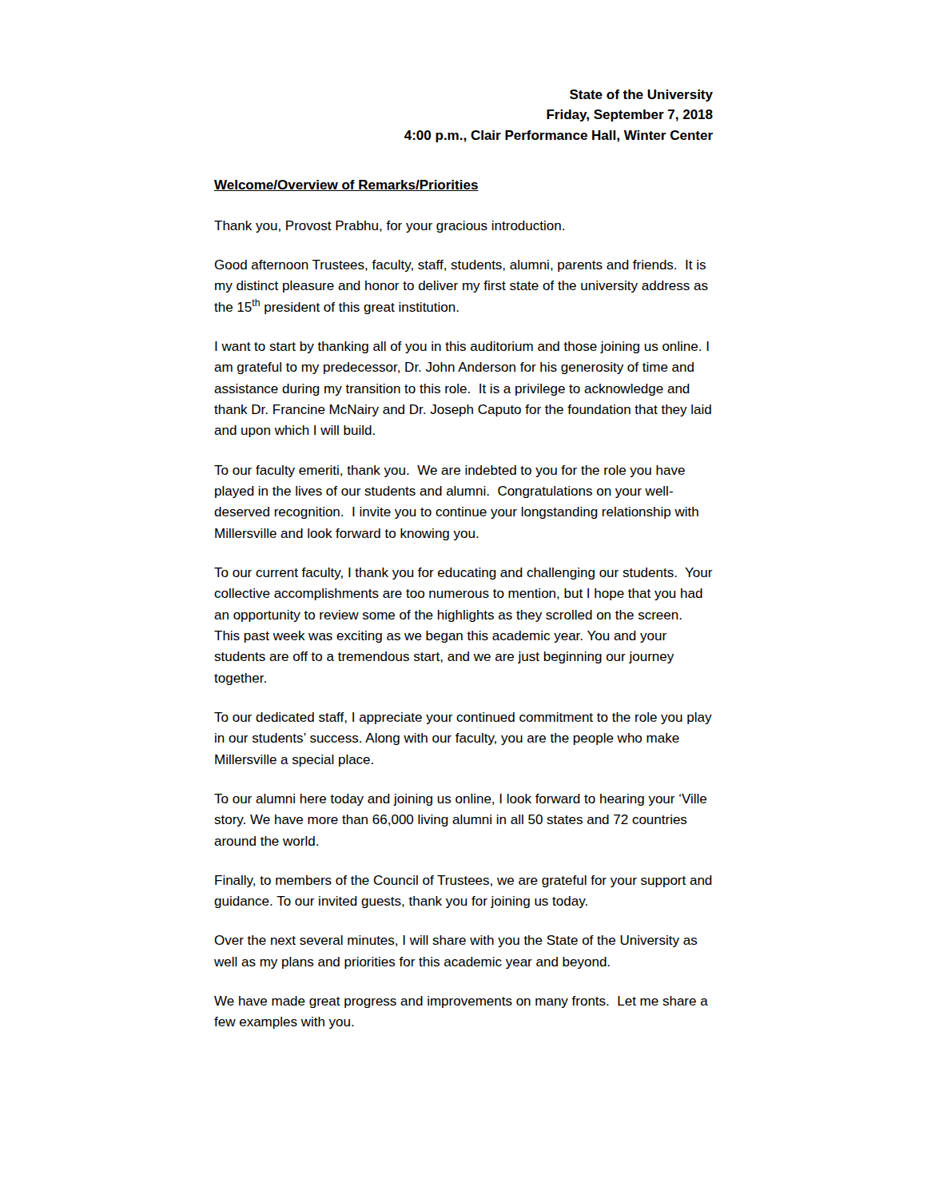State of the University
Friday, September 7, 2018
4:00 p.m., Clair Performance Hall, Winter Center
Welcome/Overview of Remarks/Priorities
Thank you, Provost Prabhu, for your gracious introduction.
Good afternoon Trustees, faculty, staff, students, alumni, parents and friends. It is my distinct pleasure and honor to deliver my first state of the university address as the 15th president of this great institution.
I want to start by thanking all of you in this auditorium and those joining us online. I am grateful to my predecessor, Dr. John Anderson for his generosity of time and assistance during my transition to this role. It is a privilege to acknowledge and thank Dr. Francine McNairy and Dr. Joseph Caputo for the foundation that they laid and upon which I will build.
To our faculty emeriti, thank you. We are indebted to you for the role you have played in the lives of our students and alumni. Congratulations on your well-deserved recognition. I invite you to continue your longstanding relationship with Millersville and look forward to knowing you.
To our current faculty, I thank you for educating and challenging our students. Your collective accomplishments are too numerous to mention, but I hope that you had an opportunity to review some of the highlights as they scrolled on the screen. This past week was exciting as we began this academic year. You and your students are off to a tremendous start, and we are just beginning our journey together.
To our dedicated staff, I appreciate your continued commitment to the role you play in our students’ success. Along with our faculty, you are the people who make Millersville a special place.
To our alumni here today and joining us online, I look forward to hearing your ‘Ville story. We have more than 66,000 living alumni in all 50 states and 72 countries around the world.
Finally, to members of the Council of Trustees, we are grateful for your support and guidance. To our invited guests, thank you for joining us today.
Over the next several minutes, I will share with you the State of the University as well as my plans and priorities for this academic year and beyond.
We have made great progress and improvements on many fronts. Let me share a few examples with you.